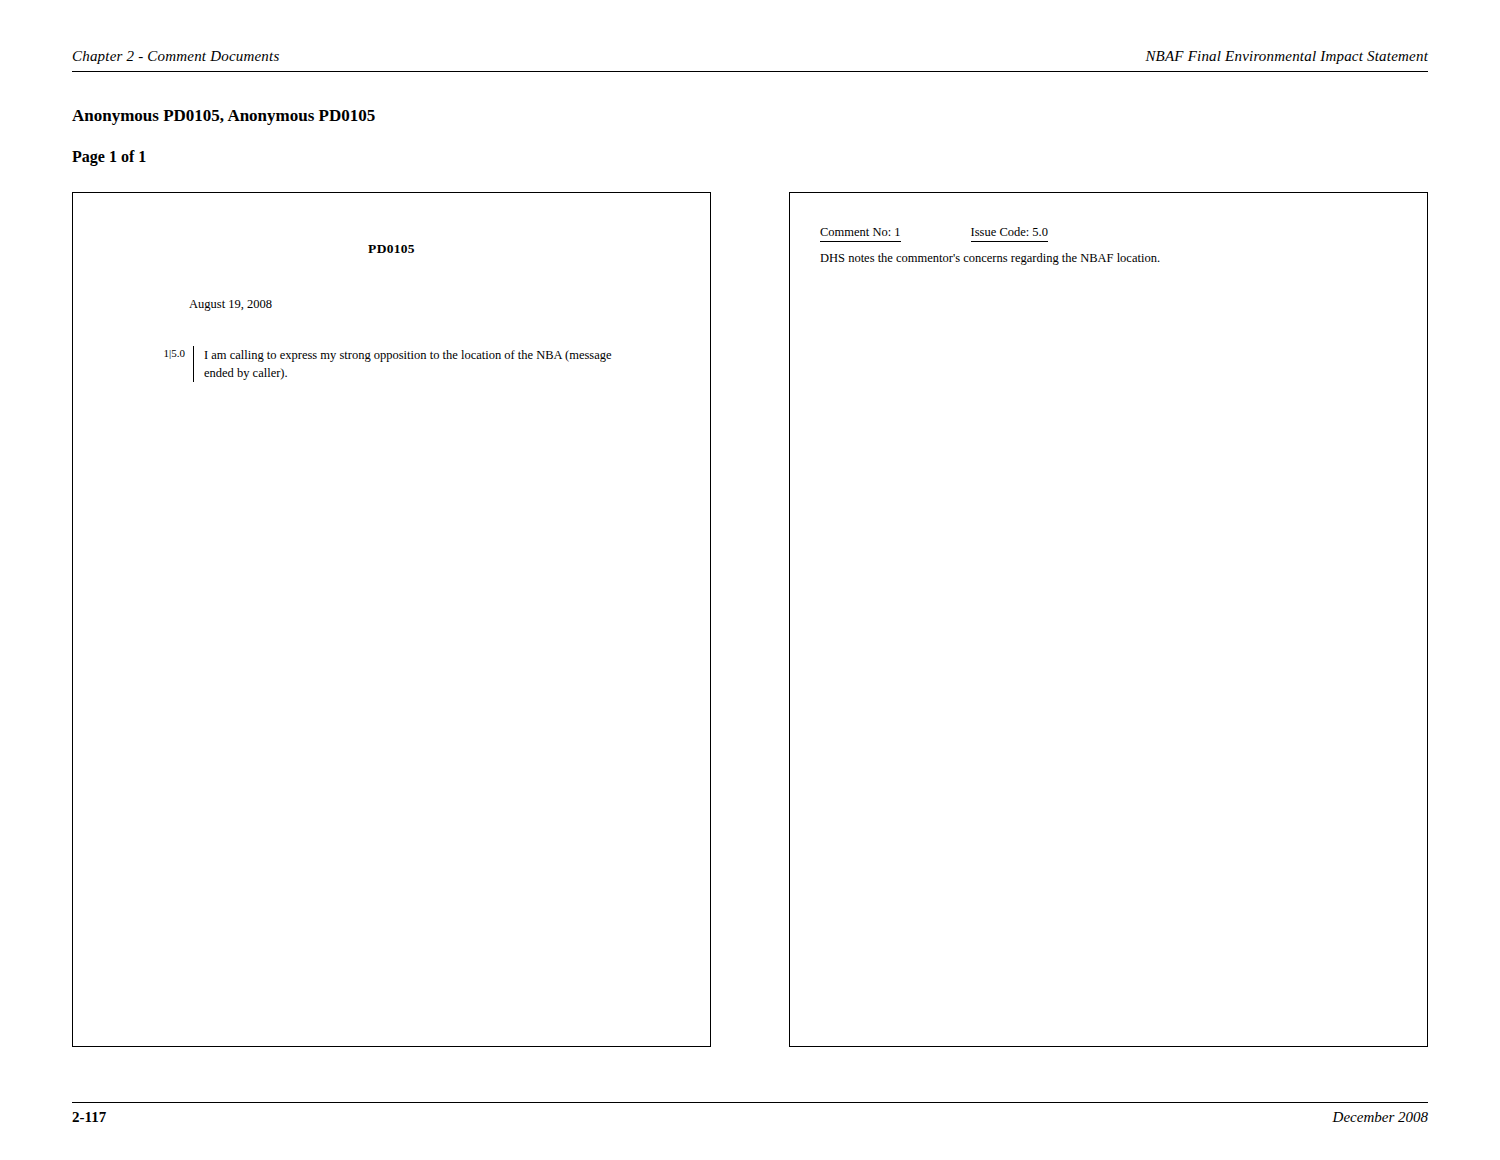Chapter 2 - Comment Documents
NBAF Final Environmental Impact Statement
Anonymous PD0105, Anonymous PD0105
Page 1 of 1
PD0105
August 19, 2008
1|5.0
I am calling to express my strong opposition to the location of the NBA (message ended by caller).
Comment No: 1
Issue Code: 5.0
DHS notes the commentor's concerns regarding the NBAF location.
2-117
December 2008